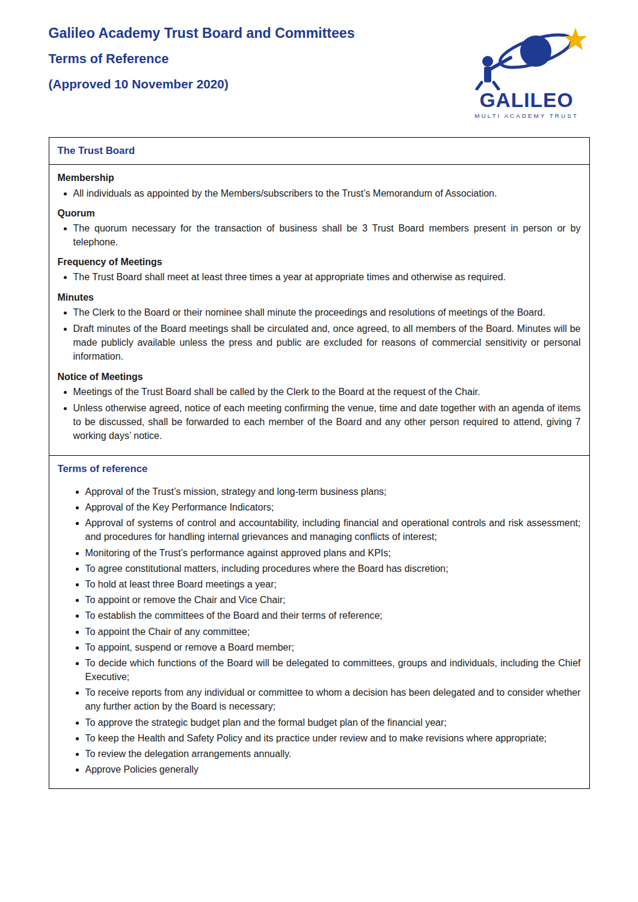Galileo Academy Trust Board and Committees
Terms of Reference
(Approved 10 November 2020)
GALILEO
MULTI ACADEMY TRUST
| The Trust Board |
| Membership All individuals as appointed by the Members/subscribers to the Trust’s Memorandum of Association. Quorum The quorum necessary for the transaction of business shall be 3 Trust Board members present in person or by telephone. Frequency of Meetings The Trust Board shall meet at least three times a year at appropriate times and otherwise as required. Minutes The Clerk to the Board or their nominee shall minute the proceedings and resolutions of meetings of the Board. Draft minutes of the Board meetings shall be circulated and, once agreed, to all members of the Board. Minutes will be made publicly available unless the press and public are excluded for reasons of commercial sensitivity or personal information. Notice of Meetings Meetings of the Trust Board shall be called by the Clerk to the Board at the request of the Chair. Unless otherwise agreed, notice of each meeting confirming the venue, time and date together with an agenda of items to be discussed, shall be forwarded to each member of the Board and any other person required to attend, giving 7 working days’ notice. |
| Terms of reference Approval of the Trust’s mission, strategy and long-term business plans; Approval of the Key Performance Indicators; Approval of systems of control and accountability, including financial and operational controls and risk assessment; and procedures for handling internal grievances and managing conflicts of interest; Monitoring of the Trust’s performance against approved plans and KPIs; To agree constitutional matters, including procedures where the Board has discretion; To hold at least three Board meetings a year; To appoint or remove the Chair and Vice Chair; To establish the committees of the Board and their terms of reference; To appoint the Chair of any committee; To appoint, suspend or remove a Board member; To decide which functions of the Board will be delegated to committees, groups and individuals, including the Chief Executive; To receive reports from any individual or committee to whom a decision has been delegated and to consider whether any further action by the Board is necessary; To approve the strategic budget plan and the formal budget plan of the financial year; To keep the Health and Safety Policy and its practice under review and to make revisions where appropriate; To review the delegation arrangements annually. Approve Policies generally |